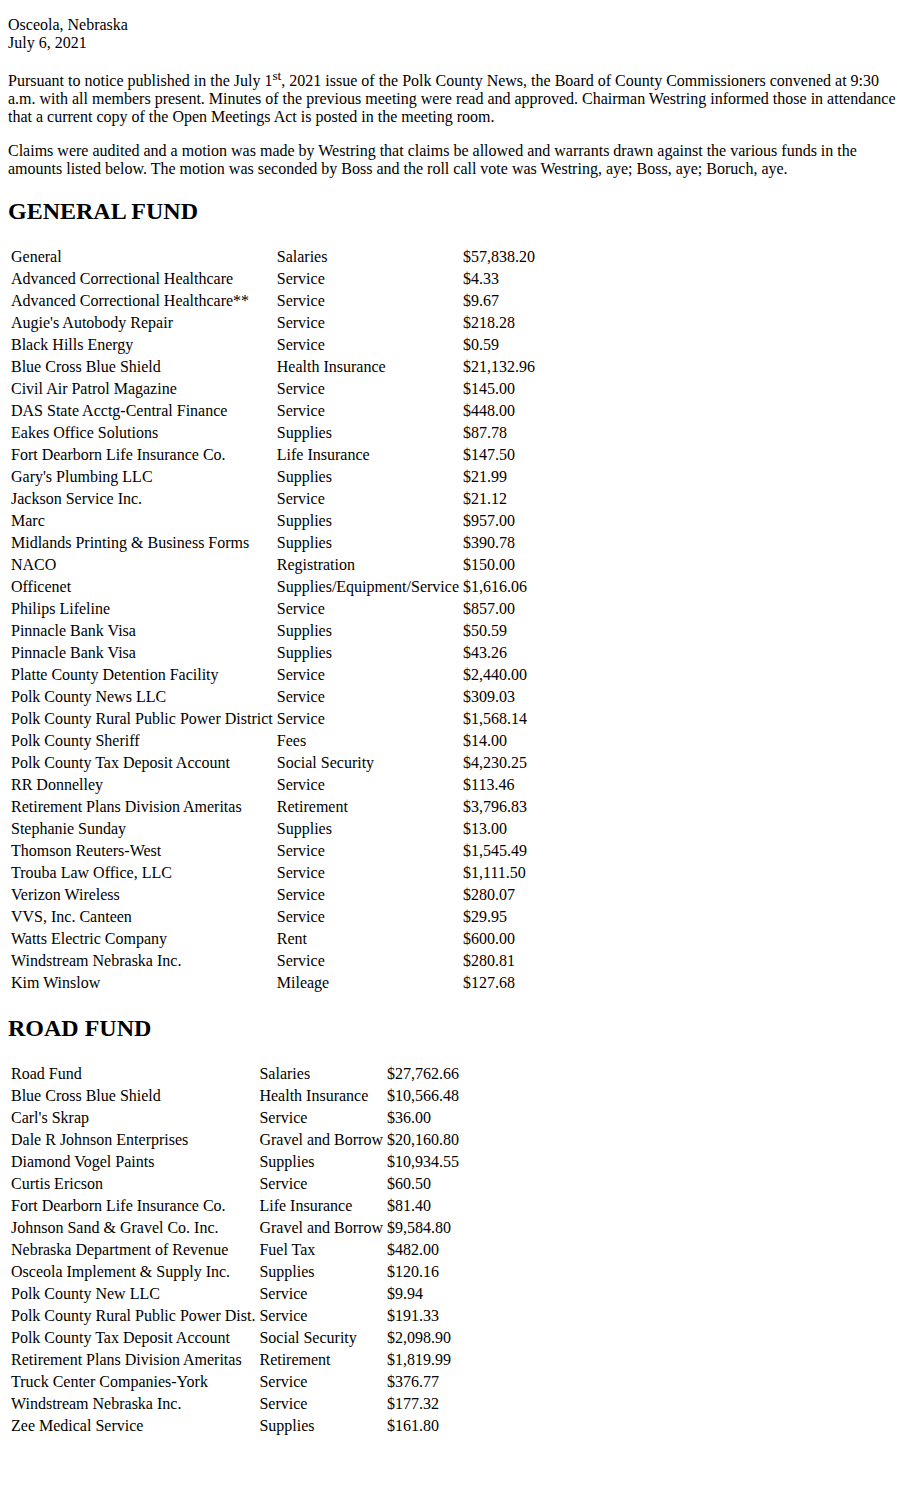Osceola, Nebraska
July 6, 2021
Pursuant to notice published in the July 1st, 2021 issue of the Polk County News, the Board of County Commissioners convened at 9:30 a.m. with all members present. Minutes of the previous meeting were read and approved. Chairman Westring informed those in attendance that a current copy of the Open Meetings Act is posted in the meeting room.
Claims were audited and a motion was made by Westring that claims be allowed and warrants drawn against the various funds in the amounts listed below. The motion was seconded by Boss and the roll call vote was Westring, aye; Boss, aye; Boruch, aye.
GENERAL FUND
| General | Salaries | $57,838.20 |
| Advanced Correctional Healthcare | Service | $4.33 |
| Advanced Correctional Healthcare** | Service | $9.67 |
| Augie's Autobody Repair | Service | $218.28 |
| Black Hills Energy | Service | $0.59 |
| Blue Cross Blue Shield | Health Insurance | $21,132.96 |
| Civil Air Patrol Magazine | Service | $145.00 |
| DAS State Acctg-Central Finance | Service | $448.00 |
| Eakes Office Solutions | Supplies | $87.78 |
| Fort Dearborn Life Insurance Co. | Life Insurance | $147.50 |
| Gary's Plumbing LLC | Supplies | $21.99 |
| Jackson Service Inc. | Service | $21.12 |
| Marc | Supplies | $957.00 |
| Midlands Printing & Business Forms | Supplies | $390.78 |
| NACO | Registration | $150.00 |
| Officenet | Supplies/Equipment/Service | $1,616.06 |
| Philips Lifeline | Service | $857.00 |
| Pinnacle Bank Visa | Supplies | $50.59 |
| Pinnacle Bank Visa | Supplies | $43.26 |
| Platte County Detention Facility | Service | $2,440.00 |
| Polk County News LLC | Service | $309.03 |
| Polk County Rural Public Power District | Service | $1,568.14 |
| Polk County Sheriff | Fees | $14.00 |
| Polk County Tax Deposit Account | Social Security | $4,230.25 |
| RR Donnelley | Service | $113.46 |
| Retirement Plans Division Ameritas | Retirement | $3,796.83 |
| Stephanie Sunday | Supplies | $13.00 |
| Thomson Reuters-West | Service | $1,545.49 |
| Trouba Law Office, LLC | Service | $1,111.50 |
| Verizon Wireless | Service | $280.07 |
| VVS, Inc. Canteen | Service | $29.95 |
| Watts Electric Company | Rent | $600.00 |
| Windstream Nebraska Inc. | Service | $280.81 |
| Kim Winslow | Mileage | $127.68 |
ROAD FUND
| Road Fund | Salaries | $27,762.66 |
| Blue Cross Blue Shield | Health Insurance | $10,566.48 |
| Carl's Skrap | Service | $36.00 |
| Dale R Johnson Enterprises | Gravel and Borrow | $20,160.80 |
| Diamond Vogel Paints | Supplies | $10,934.55 |
| Curtis Ericson | Service | $60.50 |
| Fort Dearborn Life Insurance Co. | Life Insurance | $81.40 |
| Johnson Sand & Gravel Co. Inc. | Gravel and Borrow | $9,584.80 |
| Nebraska Department of Revenue | Fuel Tax | $482.00 |
| Osceola Implement & Supply Inc. | Supplies | $120.16 |
| Polk County New LLC | Service | $9.94 |
| Polk County Rural Public Power Dist. | Service | $191.33 |
| Polk County Tax Deposit Account | Social Security | $2,098.90 |
| Retirement Plans Division Ameritas | Retirement | $1,819.99 |
| Truck Center Companies-York | Service | $376.77 |
| Windstream Nebraska Inc. | Service | $177.32 |
| Zee Medical Service | Supplies | $161.80 |